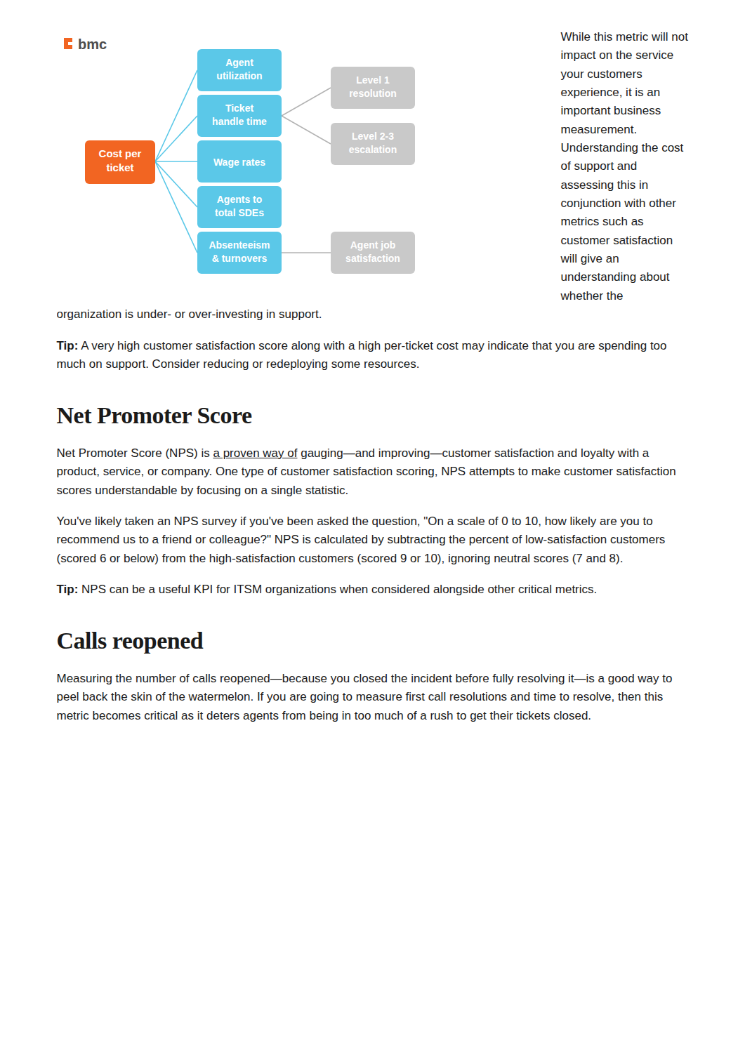bmc Cost per ticket Agent utilization Ticket handle time Wage rates Agents to total SDEs Absenteeism & turnovers Level 1 resolution Level 2-3 escalation Agent job satisfaction
While this metric will not impact on the service your customers experience, it is an important business measurement. Understanding the cost of support and assessing this in conjunction with other metrics such as customer satisfaction will give an understanding about whether the organization is under- or over-investing in support.
Tip: A very high customer satisfaction score along with a high per-ticket cost may indicate that you are spending too much on support. Consider reducing or redeploying some resources.
Net Promoter Score
Net Promoter Score (NPS) is a proven way of gauging—and improving—customer satisfaction and loyalty with a product, service, or company. One type of customer satisfaction scoring, NPS attempts to make customer satisfaction scores understandable by focusing on a single statistic.
You've likely taken an NPS survey if you've been asked the question, "On a scale of 0 to 10, how likely are you to recommend us to a friend or colleague?" NPS is calculated by subtracting the percent of low-satisfaction customers (scored 6 or below) from the high-satisfaction customers (scored 9 or 10), ignoring neutral scores (7 and 8).
Tip: NPS can be a useful KPI for ITSM organizations when considered alongside other critical metrics.
Calls reopened
Measuring the number of calls reopened—because you closed the incident before fully resolving it—is a good way to peel back the skin of the watermelon. If you are going to measure first call resolutions and time to resolve, then this metric becomes critical as it deters agents from being in too much of a rush to get their tickets closed.